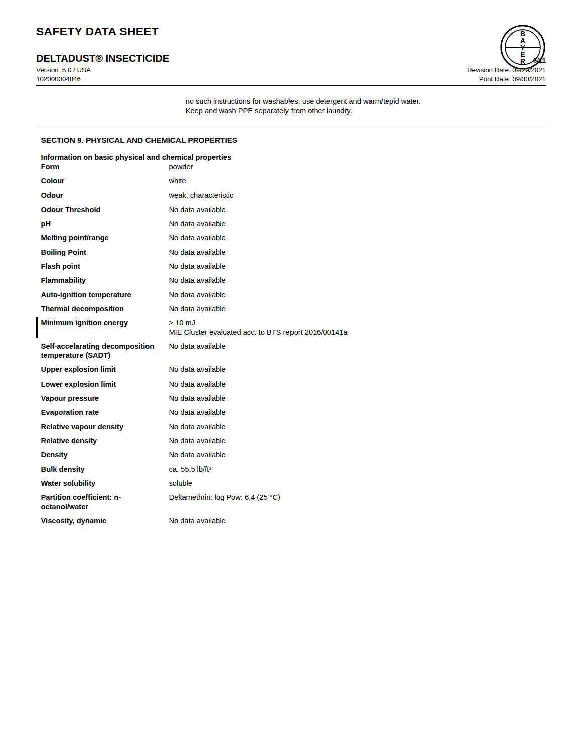SAFETY DATA SHEET
B A Y E R
DELTADUST® INSECTICIDE
6/11
Version 5.0 / USA
102000004846
Revision Date: 09/29/2021
Print Date: 09/30/2021
no such instructions for washables, use detergent and warm/tepid water.
Keep and wash PPE separately from other laundry.
SECTION 9. PHYSICAL AND CHEMICAL PROPERTIES
Information on basic physical and chemical properties
| Form | powder |
| Colour | white |
| Odour | weak, characteristic |
| Odour Threshold | No data available |
| pH | No data available |
| Melting point/range | No data available |
| Boiling Point | No data available |
| Flash point | No data available |
| Flammability | No data available |
| Auto-ignition temperature | No data available |
| Thermal decomposition | No data available |
| Minimum ignition energy | > 10 mJ MIE Cluster evaluated acc. to BTS report 2016/00141a |
| Self-accelarating decomposition temperature (SADT) | No data available |
| Upper explosion limit | No data available |
| Lower explosion limit | No data available |
| Vapour pressure | No data available |
| Evaporation rate | No data available |
| Relative vapour density | No data available |
| Relative density | No data available |
| Density | No data available |
| Bulk density | ca. 55.5 lb/ft³ |
| Water solubility | soluble |
| Partition coefficient: n-octanol/water | Deltamethrin: log Pow: 6.4 (25 °C) |
| Viscosity, dynamic | No data available |